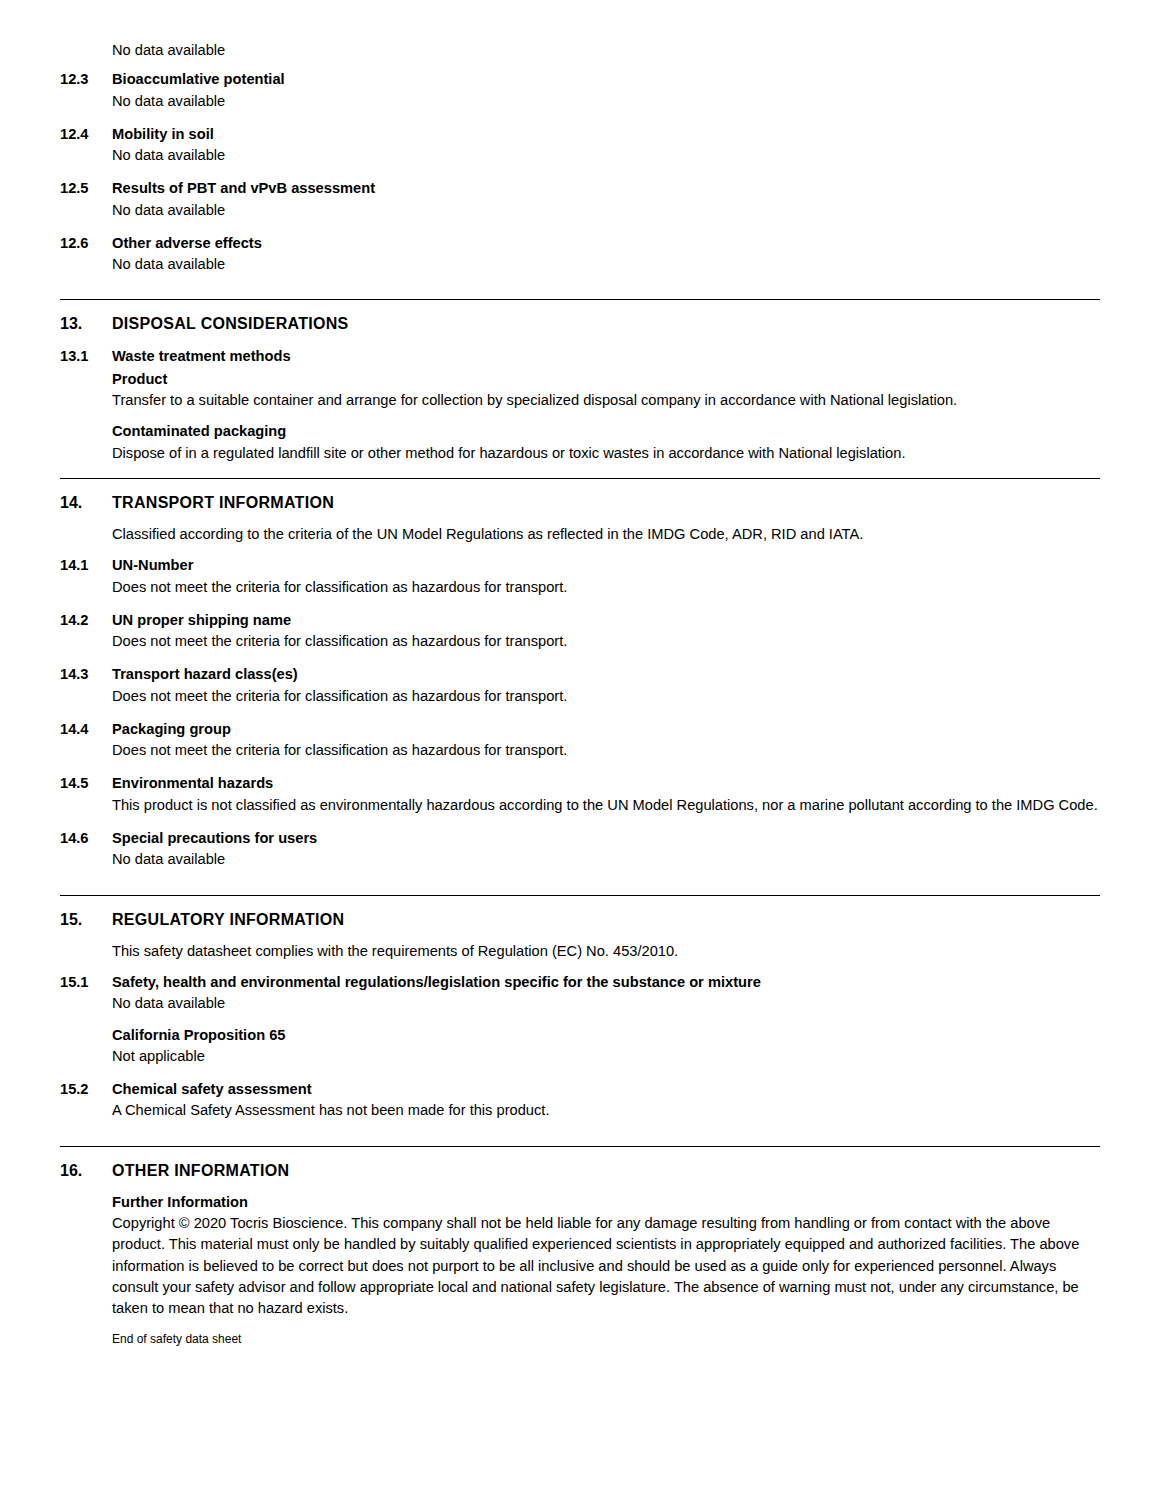No data available
12.3
Bioaccumlative potential
No data available
12.4
Mobility in soil
No data available
12.5
Results of PBT and vPvB assessment
No data available
12.6
Other adverse effects
No data available
13.
DISPOSAL CONSIDERATIONS
13.1
Waste treatment methods
Product
Transfer to a suitable container and arrange for collection by specialized disposal company in accordance with National legislation.
Contaminated packaging
Dispose of in a regulated landfill site or other method for hazardous or toxic wastes in accordance with National legislation.
14.
TRANSPORT INFORMATION
Classified according to the criteria of the UN Model Regulations as reflected in the IMDG Code, ADR, RID and IATA.
14.1
UN-Number
Does not meet the criteria for classification as hazardous for transport.
14.2
UN proper shipping name
Does not meet the criteria for classification as hazardous for transport.
14.3
Transport hazard class(es)
Does not meet the criteria for classification as hazardous for transport.
14.4
Packaging group
Does not meet the criteria for classification as hazardous for transport.
14.5
Environmental hazards
This product is not classified as environmentally hazardous according to the UN Model Regulations, nor a marine pollutant according to the IMDG Code.
14.6
Special precautions for users
No data available
15.
REGULATORY INFORMATION
This safety datasheet complies with the requirements of Regulation (EC) No. 453/2010.
15.1
Safety, health and environmental regulations/legislation specific for the substance or mixture
No data available
California Proposition 65
Not applicable
15.2
Chemical safety assessment
A Chemical Safety Assessment has not been made for this product.
16.
OTHER INFORMATION
Further Information
Copyright © 2020 Tocris Bioscience. This company shall not be held liable for any damage resulting from handling or from contact with the above product. This material must only be handled by suitably qualified experienced scientists in appropriately equipped and authorized facilities. The above information is believed to be correct but does not purport to be all inclusive and should be used as a guide only for experienced personnel. Always consult your safety advisor and follow appropriate local and national safety legislature. The absence of warning must not, under any circumstance, be taken to mean that no hazard exists.
End of safety data sheet